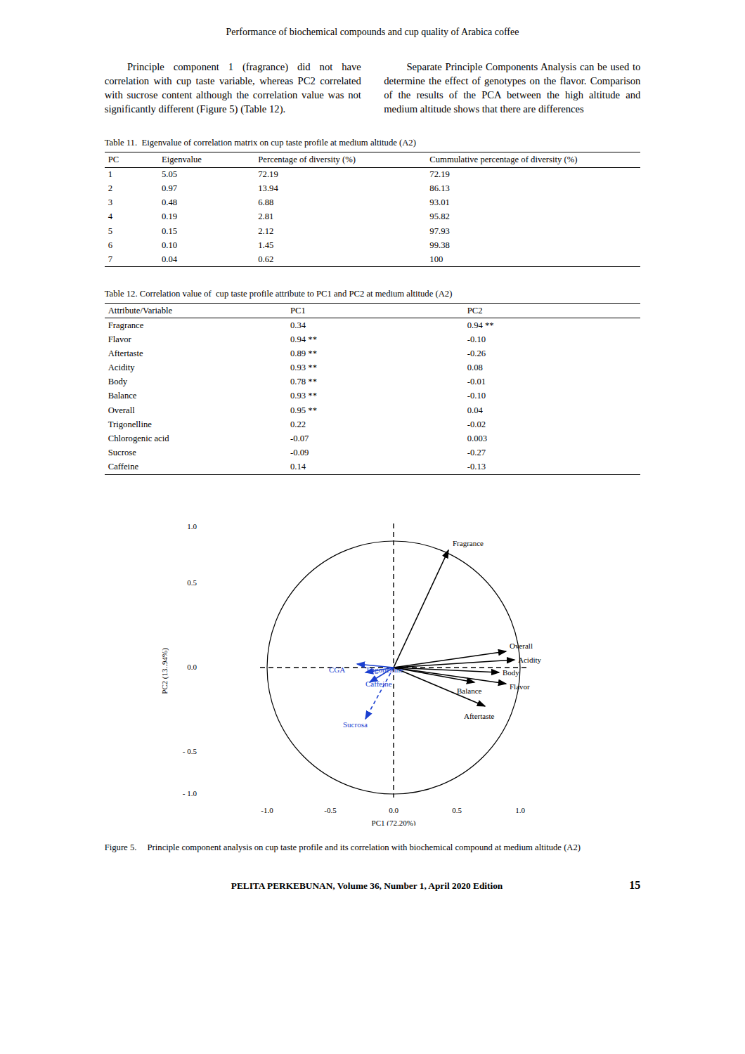Performance of biochemical compounds and cup quality of Arabica coffee
Principle component 1 (fragrance) did not have correlation with cup taste variable, whereas PC2 correlated with sucrose content although the correlation value was not significantly different (Figure 5) (Table 12).
Separate Principle Components Analysis can be used to determine the effect of genotypes on the flavor. Comparison of the results of the PCA between the high altitude and medium altitude shows that there are differences
Table 11. Eigenvalue of correlation matrix on cup taste profile at medium altitude (A2)
| PC | Eigenvalue | Percentage of diversity (%) | Cummulative percentage of diversity (%) |
| --- | --- | --- | --- |
| 1 | 5.05 | 72.19 | 72.19 |
| 2 | 0.97 | 13.94 | 86.13 |
| 3 | 0.48 | 6.88 | 93.01 |
| 4 | 0.19 | 2.81 | 95.82 |
| 5 | 0.15 | 2.12 | 97.93 |
| 6 | 0.10 | 1.45 | 99.38 |
| 7 | 0.04 | 0.62 | 100 |
Table 12. Correlation value of cup taste profile attribute to PC1 and PC2 at medium altitude (A2)
| Attribute/Variable | PC1 | PC2 |
| --- | --- | --- |
| Fragrance | 0.34 | 0.94 ** |
| Flavor | 0.94 ** | -0.10 |
| Aftertaste | 0.89 ** | -0.26 |
| Acidity | 0.93 ** | 0.08 |
| Body | 0.78 ** | -0.01 |
| Balance | 0.93 ** | -0.10 |
| Overall | 0.95 ** | 0.04 |
| Trigonelline | 0.22 | -0.02 |
| Chlorogenic acid | -0.07 | 0.003 |
| Sucrose | -0.09 | -0.27 |
| Caffeine | 0.14 | -0.13 |
PC2 (13..94%) 1.0 0.5 0.0 - 0.5 - 1.0 -1.0 -0.5 0.0 0.5 1.0 PC1 (72.20%) Fragrance Overall Acidity Body Flavor Balance Aftertaste CGA Trigonelline Caffeine Sucrosa
Figure 5. Principle component analysis on cup taste profile and its correlation with biochemical compound at medium altitude (A2)
PELITA PERKEBUNAN, Volume 36, Number 1, April 2020 Edition 15